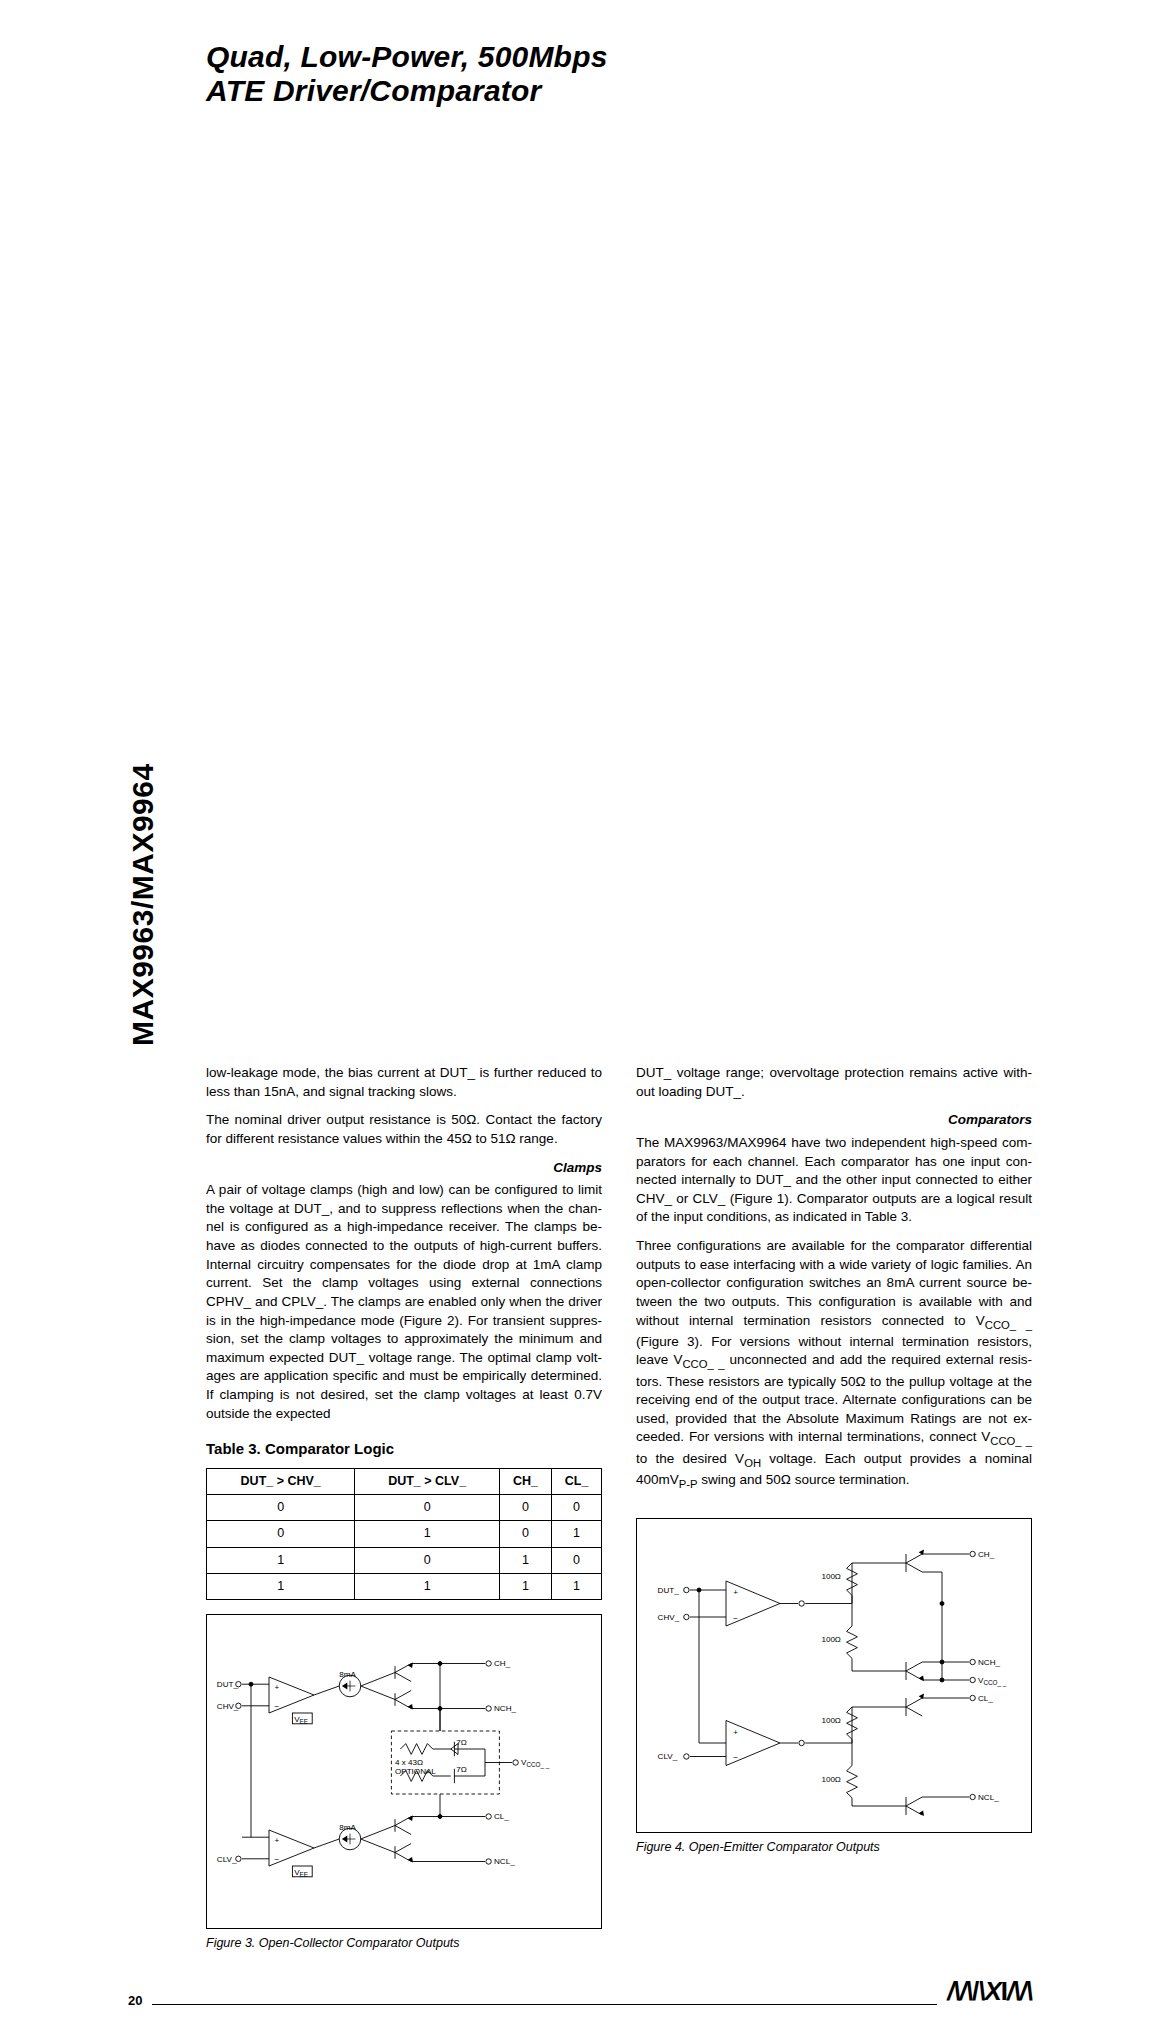MAX9963/MAX9964
Quad, Low-Power, 500Mbps
ATE Driver/Comparator
low-leakage mode, the bias current at DUT_ is further reduced to less than 15nA, and signal tracking slows.
The nominal driver output resistance is 50Ω. Contact the factory for different resistance values within the 45Ω to 51Ω range.
Clamps
A pair of voltage clamps (high and low) can be configured to limit the voltage at DUT_, and to suppress reflections when the channel is configured as a high-impedance receiver. The clamps behave as diodes connected to the outputs of high-current buffers. Internal circuitry compensates for the diode drop at 1mA clamp current. Set the clamp voltages using external connections CPHV_ and CPLV_. The clamps are enabled only when the driver is in the high-impedance mode (Figure 2). For transient suppression, set the clamp voltages to approximately the minimum and maximum expected DUT_ voltage range. The optimal clamp voltages are application specific and must be empirically determined. If clamping is not desired, set the clamp voltages at least 0.7V outside the expected
Table 3. Comparator Logic
| DUT_ > CHV_ | DUT_ > CLV_ | CH_ | CL_ |
| --- | --- | --- | --- |
| 0 | 0 | 0 | 0 |
| 0 | 1 | 0 | 1 |
| 1 | 0 | 1 | 0 |
| 1 | 1 | 1 | 1 |
DUT_ CHV_ CLV_ + − + − VEE VEE 8mA 8mA CH_ NCH_ CL_ NCL_ 7Ω 7Ω 4 x 43Ω OPTIONAL VCCO_ _
Figure 3. Open-Collector Comparator Outputs
DUT_ voltage range; overvoltage protection remains active without loading DUT_.
Comparators
The MAX9963/MAX9964 have two independent high-speed comparators for each channel. Each comparator has one input connected internally to DUT_ and the other input connected to either CHV_ or CLV_ (Figure 1). Comparator outputs are a logical result of the input conditions, as indicated in Table 3.
Three configurations are available for the comparator differential outputs to ease interfacing with a wide variety of logic families. An open-collector configuration switches an 8mA current source between the two outputs. This configuration is available with and without internal termination resistors connected to VCCO_ _ (Figure 3). For versions without internal termination resistors, leave VCCO_ _ unconnected and add the required external resistors. These resistors are typically 50Ω to the pullup voltage at the receiving end of the output trace. Alternate configurations can be used, provided that the Absolute Maximum Ratings are not exceeded. For versions with internal terminations, connect VCCO_ _ to the desired VOH voltage. Each output provides a nominal 400mVP-P swing and 50Ω source termination.
DUT_ CHV_ CLV_ + − + − 100Ω 100Ω 100Ω 100Ω CH_ NCH_ VCCO_ _ CL_ NCL_
Figure 4. Open-Emitter Comparator Outputs
20
/\/\/\XI/\/\